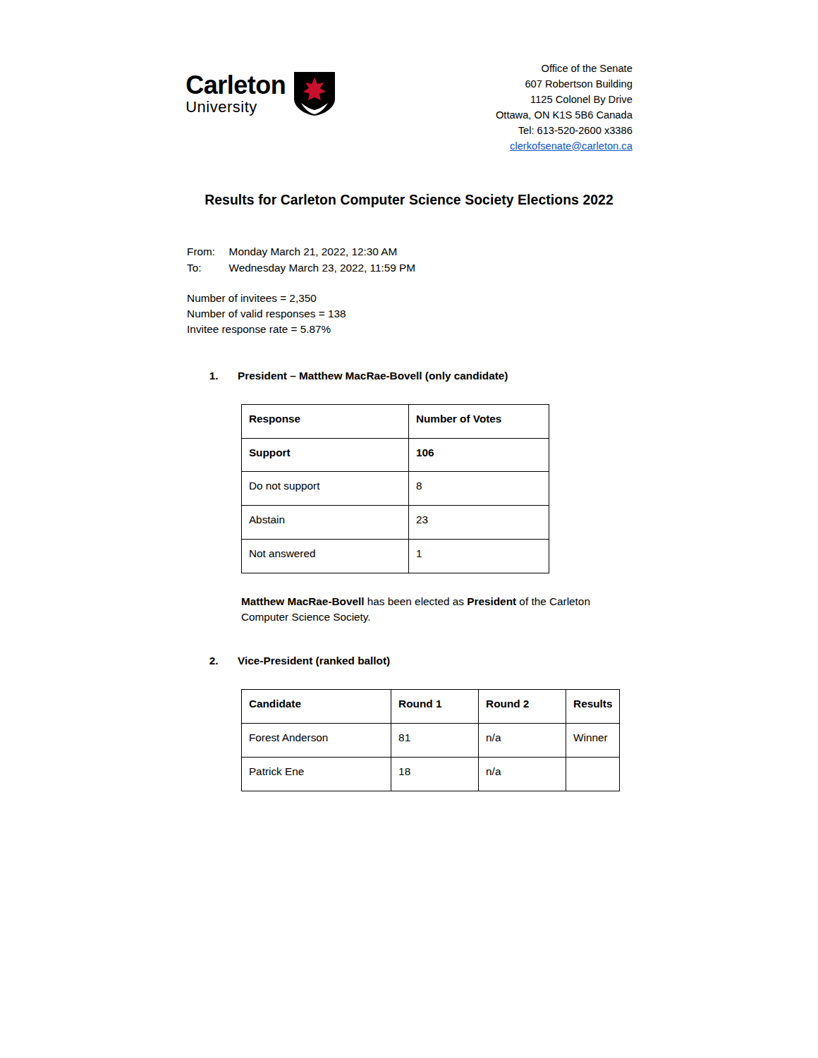Carleton University
Office of the Senate
607 Robertson Building
1125 Colonel By Drive
Ottawa, ON K1S 5B6 Canada
Tel: 613-520-2600 x3386
clerkofsenate@carleton.ca
Results for Carleton Computer Science Society Elections 2022
From: Monday March 21, 2022, 12:30 AM
To: Wednesday March 23, 2022, 11:59 PM
Number of invitees = 2,350
Number of valid responses = 138
Invitee response rate = 5.87%
President – Matthew MacRae-Bovell (only candidate)
| Response | Number of Votes |
| --- | --- |
| Support | 106 |
| Do not support | 8 |
| Abstain | 23 |
| Not answered | 1 |
Matthew MacRae-Bovell has been elected as President of the Carleton Computer Science Society.
Vice-President (ranked ballot)
| Candidate | Round 1 | Round 2 | Results |
| --- | --- | --- | --- |
| Forest Anderson | 81 | n/a | Winner |
| Patrick Ene | 18 | n/a | |